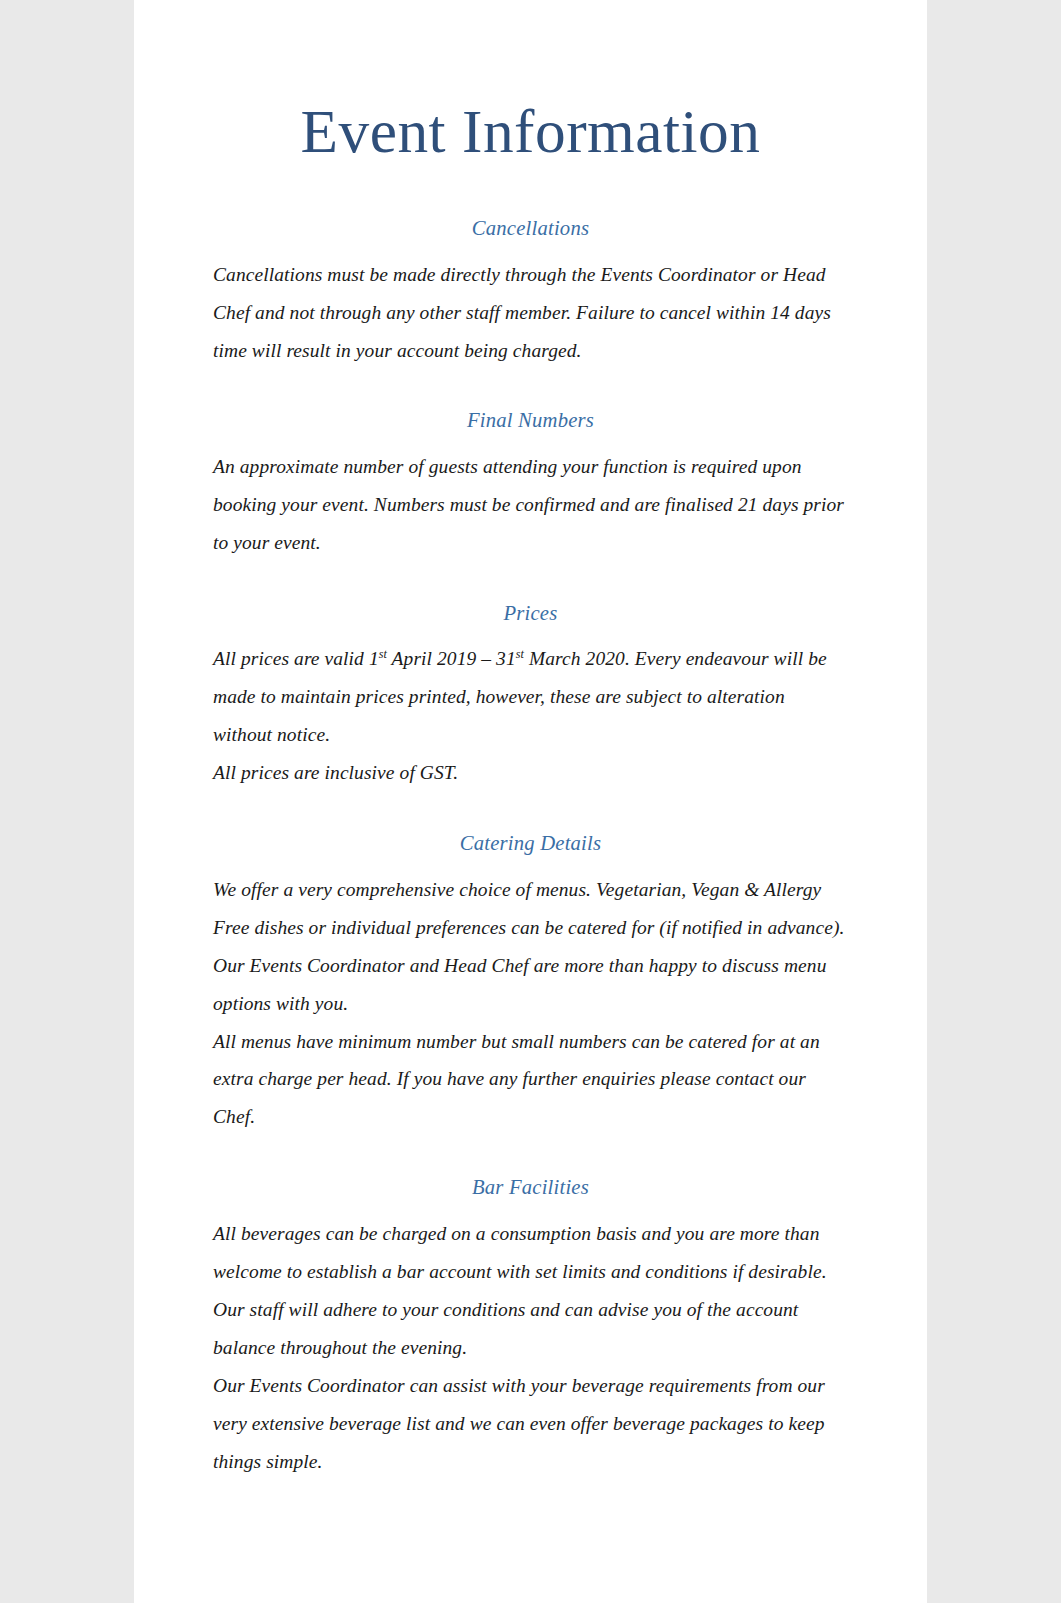Event Information
Cancellations
Cancellations must be made directly through the Events Coordinator or Head Chef and not through any other staff member. Failure to cancel within 14 days time will result in your account being charged.
Final Numbers
An approximate number of guests attending your function is required upon booking your event. Numbers must be confirmed and are finalised 21 days prior to your event.
Prices
All prices are valid 1st April 2019 – 31st March 2020. Every endeavour will be made to maintain prices printed, however, these are subject to alteration without notice.
All prices are inclusive of GST.
Catering Details
We offer a very comprehensive choice of menus. Vegetarian, Vegan & Allergy Free dishes or individual preferences can be catered for (if notified in advance). Our Events Coordinator and Head Chef are more than happy to discuss menu options with you.
All menus have minimum number but small numbers can be catered for at an extra charge per head. If you have any further enquiries please contact our Chef.
Bar Facilities
All beverages can be charged on a consumption basis and you are more than welcome to establish a bar account with set limits and conditions if desirable. Our staff will adhere to your conditions and can advise you of the account balance throughout the evening.
Our Events Coordinator can assist with your beverage requirements from our very extensive beverage list and we can even offer beverage packages to keep things simple.